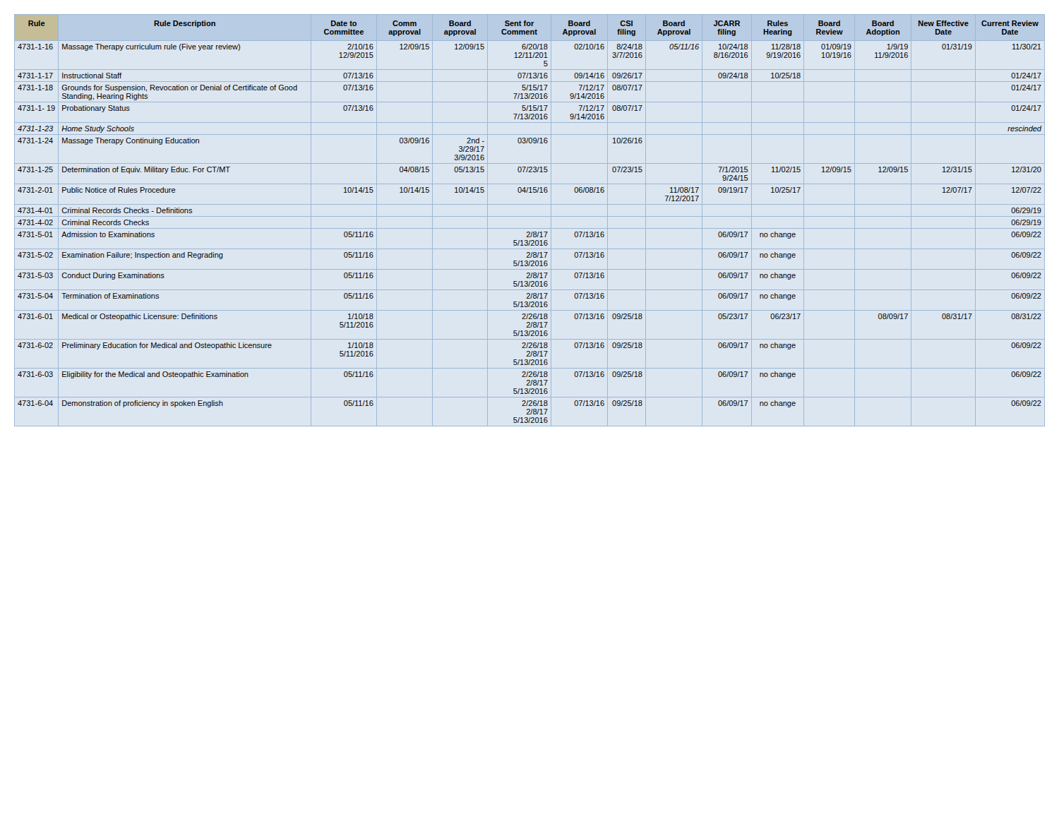| Rule | Rule Description | Date to Committee | Comm approval | Board approval | Sent for Comment | Board Approval | CSI filing | Board Approval | JCARR filing | Rules Hearing | Board Review | Board Adoption | New Effective Date | Current Review Date |
| --- | --- | --- | --- | --- | --- | --- | --- | --- | --- | --- | --- | --- | --- | --- |
| 4731-1-16 | Massage Therapy curriculum rule (Five year review) | 2/10/16 12/9/2015 | 12/09/15 | 12/09/15 | 6/20/18 12/11/201 5 | 02/10/16 | 8/24/18 3/7/2016 | 05/11/16 | 10/24/18 8/16/2016 | 11/28/18 9/19/2016 | 01/09/19 10/19/16 | 1/9/19 11/9/2016 | 01/31/19 | 11/30/21 |
| 4731-1-17 | Instructional Staff | 07/13/16 | | | 07/13/16 | 09/14/16 | 09/26/17 | | 09/24/18 | 10/25/18 | | | | 01/24/17 |
| 4731-1-18 | Grounds for Suspension, Revocation or Denial of Certificate of Good Standing, Hearing Rights | 07/13/16 | | | 5/15/17 7/13/2016 | 7/12/17 9/14/2016 | 08/07/17 | | | | | | | 01/24/17 |
| 4731-1- 19 | Probationary Status | 07/13/16 | | | 5/15/17 7/13/2016 | 7/12/17 9/14/2016 | 08/07/17 | | | | | | | 01/24/17 |
| 4731-1-23 | Home Study Schools | | | | | | | | | | | | | rescinded |
| 4731-1-24 | Massage Therapy Continuing Education | | 03/09/16 | 2nd - 3/29/17 3/9/2016 | 03/09/16 | | 10/26/16 | | | | | | | |
| 4731-1-25 | Determination of Equiv. Military Educ. For CT/MT | | 04/08/15 | 05/13/15 | 07/23/15 | | 07/23/15 | | 7/1/2015 9/24/15 | 11/02/15 | 12/09/15 | 12/09/15 | 12/31/15 | 12/31/20 |
| 4731-2-01 | Public Notice of Rules Procedure | 10/14/15 | 10/14/15 | 10/14/15 | 04/15/16 | 06/08/16 | | 11/08/17 7/12/2017 | 09/19/17 | 10/25/17 | | | 12/07/17 | 12/07/22 |
| 4731-4-01 | Criminal Records Checks - Definitions | | | | | | | | | | | | | 06/29/19 |
| 4731-4-02 | Criminal Records Checks | | | | | | | | | | | | | 06/29/19 |
| 4731-5-01 | Admission to Examinations | 05/11/16 | | | 2/8/17 5/13/2016 | 07/13/16 | | | 06/09/17 | no change | | | | 06/09/22 |
| 4731-5-02 | Examination Failure; Inspection and Regrading | 05/11/16 | | | 2/8/17 5/13/2016 | 07/13/16 | | | 06/09/17 | no change | | | | 06/09/22 |
| 4731-5-03 | Conduct During Examinations | 05/11/16 | | | 2/8/17 5/13/2016 | 07/13/16 | | | 06/09/17 | no change | | | | 06/09/22 |
| 4731-5-04 | Termination of Examinations | 05/11/16 | | | 2/8/17 5/13/2016 | 07/13/16 | | | 06/09/17 | no change | | | | 06/09/22 |
| 4731-6-01 | Medical or Osteopathic Licensure: Definitions | 1/10/18 5/11/2016 | | | 2/26/18 2/8/17 5/13/2016 | 07/13/16 | 09/25/18 | | 05/23/17 | 06/23/17 | | 08/09/17 | 08/31/17 | 08/31/22 |
| 4731-6-02 | Preliminary Education for Medical and Osteopathic Licensure | 1/10/18 5/11/2016 | | | 2/26/18 2/8/17 5/13/2016 | 07/13/16 | 09/25/18 | | 06/09/17 | no change | | | | 06/09/22 |
| 4731-6-03 | Eligibility for the Medical and Osteopathic Examination | 05/11/16 | | | 2/26/18 2/8/17 5/13/2016 | 07/13/16 | 09/25/18 | | 06/09/17 | no change | | | | 06/09/22 |
| 4731-6-04 | Demonstration of proficiency in spoken English | 05/11/16 | | | 2/26/18 2/8/17 5/13/2016 | 07/13/16 | 09/25/18 | | 06/09/17 | no change | | | | 06/09/22 |